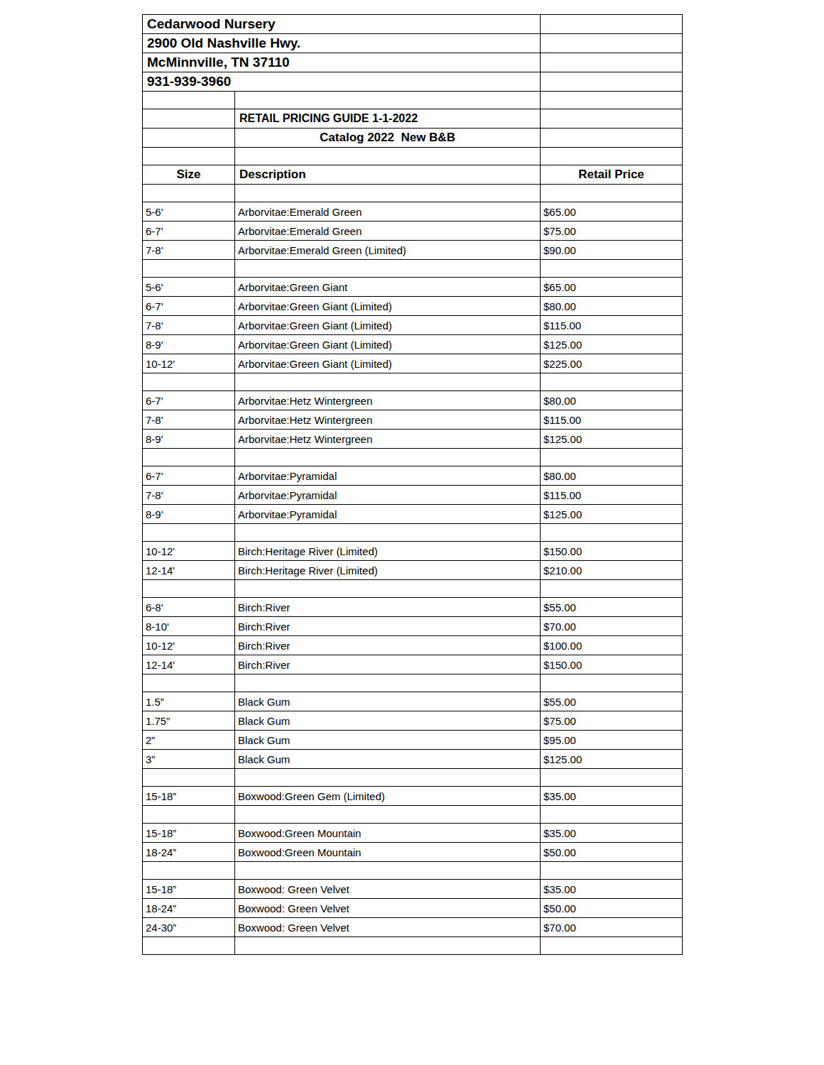| Cedarwood Nursery | |
| 2900 Old Nashville Hwy. | |
| McMinnville, TN 37110 | |
| 931-939-3960 | |
| | RETAIL PRICING GUIDE 1-1-2022 | |
| | Catalog 2022 New B&B | |
| Size | Description | Retail Price |
| 5-6' | Arborvitae:Emerald Green | $65.00 |
| 6-7' | Arborvitae:Emerald Green | $75.00 |
| 7-8' | Arborvitae:Emerald Green (Limited) | $90.00 |
| 5-6' | Arborvitae:Green Giant | $65.00 |
| 6-7' | Arborvitae:Green Giant (Limited) | $80.00 |
| 7-8' | Arborvitae:Green Giant (Limited) | $115.00 |
| 8-9' | Arborvitae:Green Giant (Limited) | $125.00 |
| 10-12' | Arborvitae:Green Giant (Limited) | $225.00 |
| 6-7' | Arborvitae:Hetz Wintergreen | $80.00 |
| 7-8' | Arborvitae:Hetz Wintergreen | $115.00 |
| 8-9' | Arborvitae:Hetz Wintergreen | $125.00 |
| 6-7' | Arborvitae:Pyramidal | $80.00 |
| 7-8' | Arborvitae:Pyramidal | $115.00 |
| 8-9' | Arborvitae:Pyramidal | $125.00 |
| 10-12' | Birch:Heritage River (Limited) | $150.00 |
| 12-14' | Birch:Heritage River (Limited) | $210.00 |
| 6-8' | Birch:River | $55.00 |
| 8-10' | Birch:River | $70.00 |
| 10-12' | Birch:River | $100.00 |
| 12-14' | Birch:River | $150.00 |
| 1.5” | Black Gum | $55.00 |
| 1.75” | Black Gum | $75.00 |
| 2” | Black Gum | $95.00 |
| 3” | Black Gum | $125.00 |
| 15-18” | Boxwood:Green Gem (Limited) | $35.00 |
| 15-18” | Boxwood:Green Mountain | $35.00 |
| 18-24” | Boxwood:Green Mountain | $50.00 |
| 15-18” | Boxwood: Green Velvet | $35.00 |
| 18-24” | Boxwood: Green Velvet | $50.00 |
| 24-30” | Boxwood: Green Velvet | $70.00 |